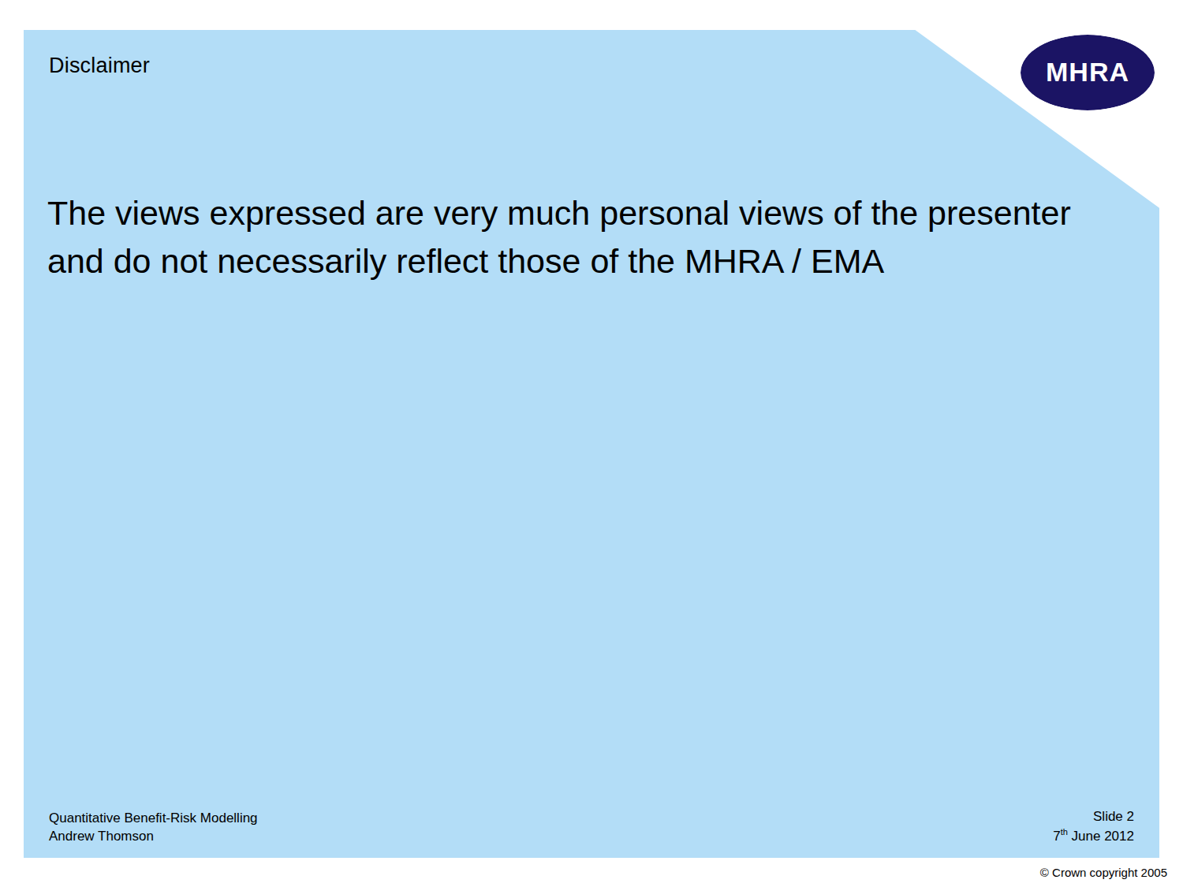Disclaimer
MHRA
The views expressed are very much personal views of the presenter and do not necessarily reflect those of the MHRA / EMA
Quantitative Benefit-Risk Modelling
Andrew Thomson
Slide 2
7th June 2012
© Crown copyright 2005